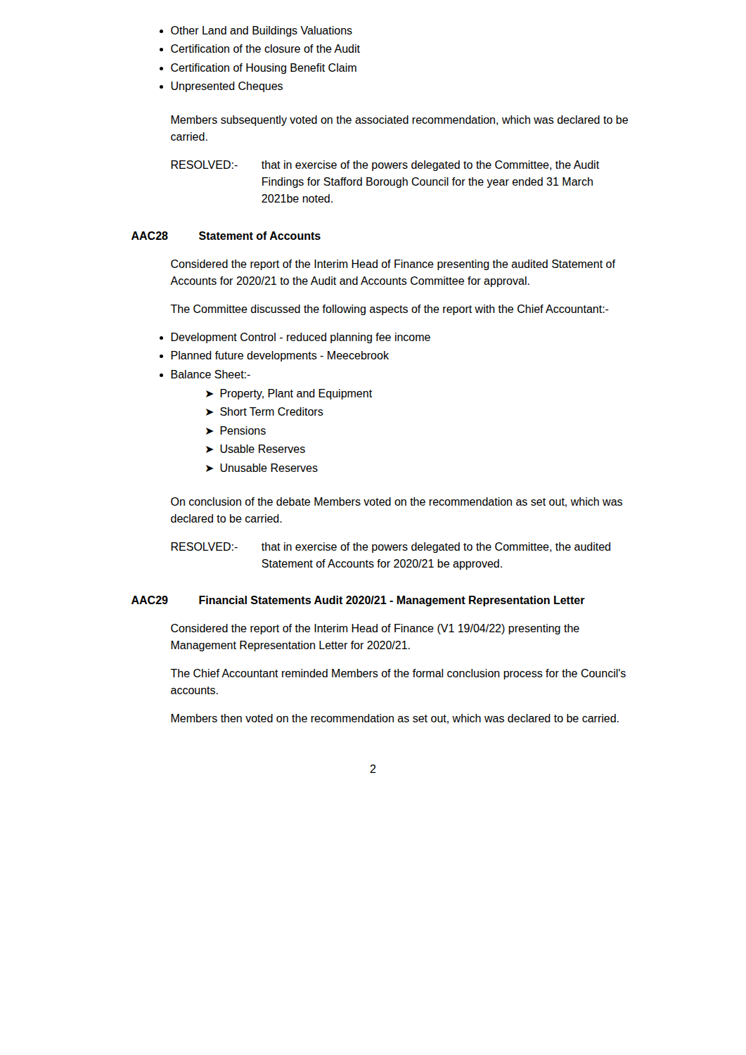Other Land and Buildings Valuations
Certification of the closure of the Audit
Certification of Housing Benefit Claim
Unpresented Cheques
Members subsequently voted on the associated recommendation, which was declared to be carried.
RESOLVED:- that in exercise of the powers delegated to the Committee, the Audit Findings for Stafford Borough Council for the year ended 31 March 2021be noted.
AAC28 Statement of Accounts
Considered the report of the Interim Head of Finance presenting the audited Statement of Accounts for 2020/21 to the Audit and Accounts Committee for approval.
The Committee discussed the following aspects of the report with the Chief Accountant:-
Development Control - reduced planning fee income
Planned future developments - Meecebrook
Balance Sheet:-
Property, Plant and Equipment
Short Term Creditors
Pensions
Usable Reserves
Unusable Reserves
On conclusion of the debate Members voted on the recommendation as set out, which was declared to be carried.
RESOLVED:- that in exercise of the powers delegated to the Committee, the audited Statement of Accounts for 2020/21 be approved.
AAC29 Financial Statements Audit 2020/21 - Management Representation Letter
Considered the report of the Interim Head of Finance (V1 19/04/22) presenting the Management Representation Letter for 2020/21.
The Chief Accountant reminded Members of the formal conclusion process for the Council's accounts.
Members then voted on the recommendation as set out, which was declared to be carried.
2